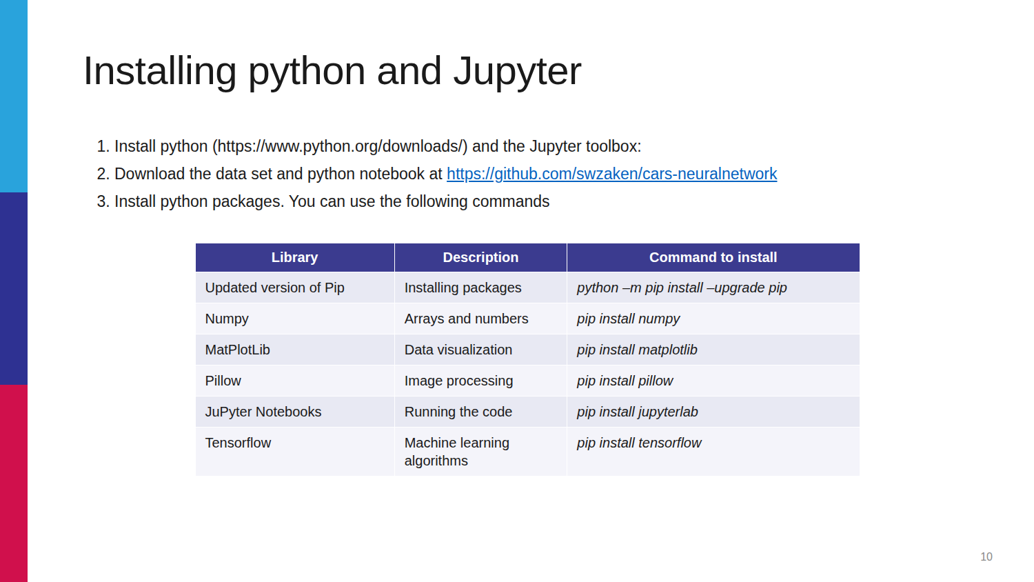Installing python and Jupyter
Install python (https://www.python.org/downloads/) and the Jupyter toolbox:
Download the data set and python notebook at https://github.com/swzaken/cars-neuralnetwork
Install python packages. You can use the following commands
| Library | Description | Command to install |
| --- | --- | --- |
| Updated version of Pip | Installing packages | python –m pip install –upgrade pip |
| Numpy | Arrays and numbers | pip install numpy |
| MatPlotLib | Data visualization | pip install matplotlib |
| Pillow | Image processing | pip install pillow |
| JuPyter Notebooks | Running the code | pip install jupyterlab |
| Tensorflow | Machine learning algorithms | pip install tensorflow |
10